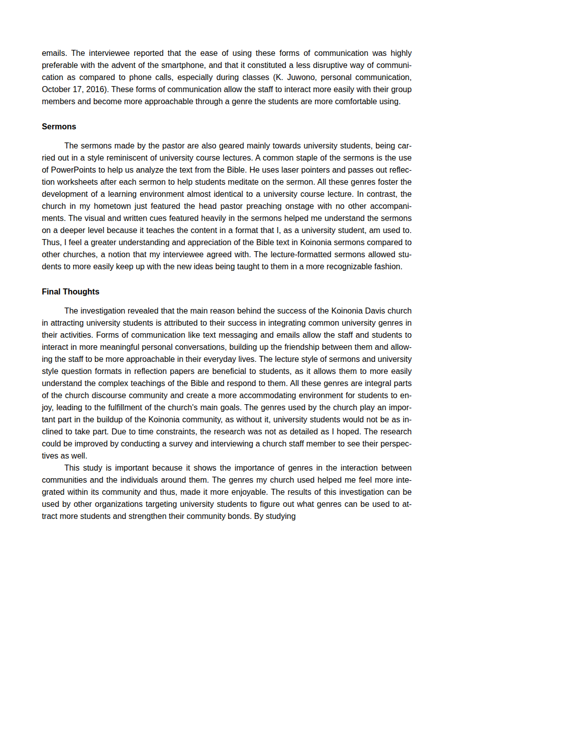emails. The interviewee reported that the ease of using these forms of communication was highly preferable with the advent of the smartphone, and that it constituted a less disruptive way of communication as compared to phone calls, especially during classes (K. Juwono, personal communication, October 17, 2016). These forms of communication allow the staff to interact more easily with their group members and become more approachable through a genre the students are more comfortable using.
Sermons
The sermons made by the pastor are also geared mainly towards university students, being carried out in a style reminiscent of university course lectures. A common staple of the sermons is the use of PowerPoints to help us analyze the text from the Bible. He uses laser pointers and passes out reflection worksheets after each sermon to help students meditate on the sermon. All these genres foster the development of a learning environment almost identical to a university course lecture. In contrast, the church in my hometown just featured the head pastor preaching onstage with no other accompaniments. The visual and written cues featured heavily in the sermons helped me understand the sermons on a deeper level because it teaches the content in a format that I, as a university student, am used to. Thus, I feel a greater understanding and appreciation of the Bible text in Koinonia sermons compared to other churches, a notion that my interviewee agreed with. The lecture-formatted sermons allowed students to more easily keep up with the new ideas being taught to them in a more recognizable fashion.
Final Thoughts
The investigation revealed that the main reason behind the success of the Koinonia Davis church in attracting university students is attributed to their success in integrating common university genres in their activities. Forms of communication like text messaging and emails allow the staff and students to interact in more meaningful personal conversations, building up the friendship between them and allowing the staff to be more approachable in their everyday lives. The lecture style of sermons and university style question formats in reflection papers are beneficial to students, as it allows them to more easily understand the complex teachings of the Bible and respond to them. All these genres are integral parts of the church discourse community and create a more accommodating environment for students to enjoy, leading to the fulfillment of the church's main goals. The genres used by the church play an important part in the buildup of the Koinonia community, as without it, university students would not be as inclined to take part. Due to time constraints, the research was not as detailed as I hoped. The research could be improved by conducting a survey and interviewing a church staff member to see their perspectives as well.
This study is important because it shows the importance of genres in the interaction between communities and the individuals around them. The genres my church used helped me feel more integrated within its community and thus, made it more enjoyable. The results of this investigation can be used by other organizations targeting university students to figure out what genres can be used to attract more students and strengthen their community bonds. By studying